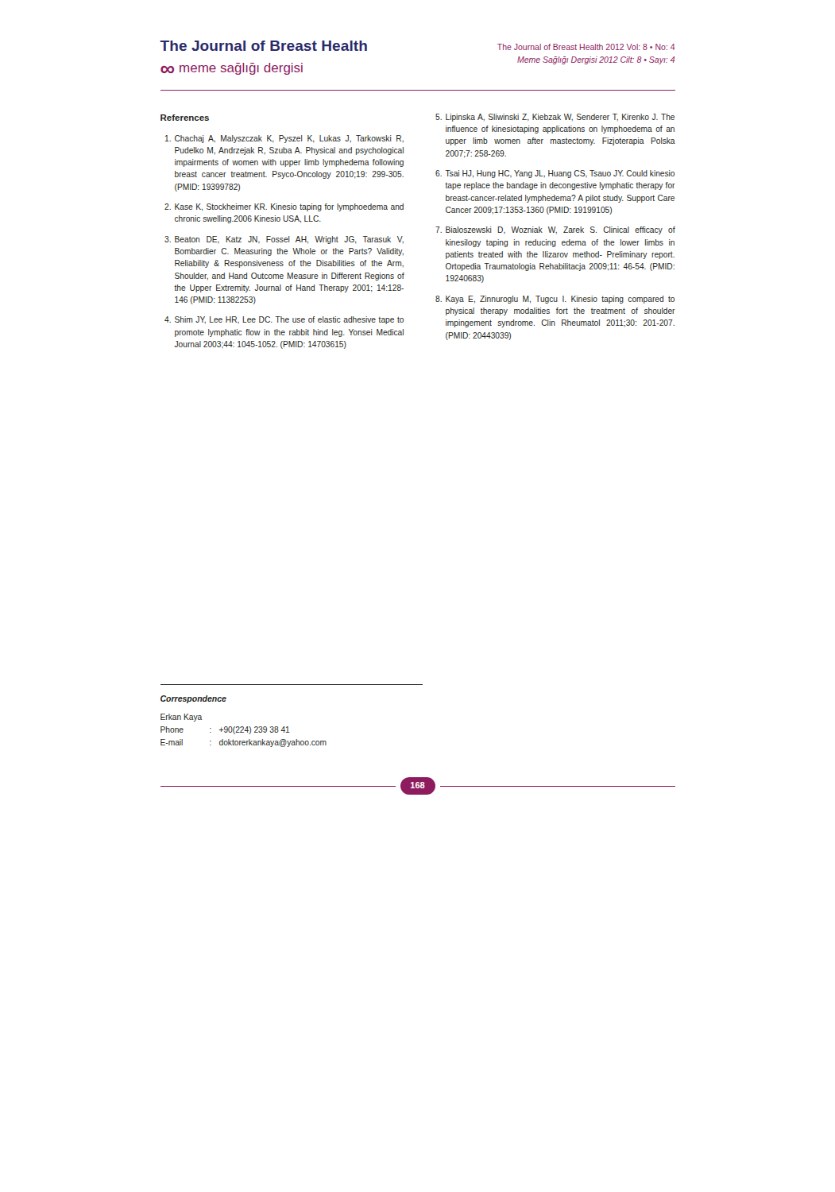The Journal of Breast Health
∞ meme sağlığı dergisi
The Journal of Breast Health 2012 Vol: 8 • No: 4
Meme Sağlığı Dergisi 2012 Cilt: 8 • Sayı: 4
References
1 Chachaj A, Malyszczak K, Pyszel K, Lukas J, Tarkowski R, Pudelko M, Andrzejak R, Szuba A. Physical and psychological impairments of women with upper limb lymphedema following breast cancer treatment. Psyco-Oncology 2010;19: 299-305. (PMID: 19399782)
2 Kase K, Stockheimer KR. Kinesio taping for lymphoedema and chronic swelling.2006 Kinesio USA, LLC.
3 Beaton DE, Katz JN, Fossel AH, Wright JG, Tarasuk V, Bombardier C. Measuring the Whole or the Parts? Validity, Reliability & Responsiveness of the Disabilities of the Arm, Shoulder, and Hand Outcome Measure in Different Regions of the Upper Extremity. Journal of Hand Therapy 2001; 14:128-146 (PMID: 11382253)
4 Shim JY, Lee HR, Lee DC. The use of elastic adhesive tape to promote lymphatic flow in the rabbit hind leg. Yonsei Medical Journal 2003;44: 1045-1052. (PMID: 14703615)
5 Lipinska A, Sliwinski Z, Kiebzak W, Senderer T, Kirenko J. The influence of kinesiotaping applications on lymphoedema of an upper limb women after mastectomy. Fizjoterapia Polska 2007;7: 258-269.
6 Tsai HJ, Hung HC, Yang JL, Huang CS, Tsauo JY. Could kinesio tape replace the bandage in decongestive lymphatic therapy for breast-cancer-related lymphedema? A pilot study. Support Care Cancer 2009;17:1353-1360 (PMID: 19199105)
7 Bialoszewski D, Wozniak W, Zarek S. Clinical efficacy of kinesilogy taping in reducing edema of the lower limbs in patients treated with the Ilizarov method- Preliminary report. Ortopedia Traumatologia Rehabilitacja 2009;11: 46-54. (PMID: 19240683)
8 Kaya E, Zinnuroglu M, Tugcu I. Kinesio taping compared to physical therapy modalities fort the treatment of shoulder impingement syndrome. Clin Rheumatol 2011;30: 201-207. (PMID: 20443039)
Correspondence
Erkan Kaya
| Phone | : | +90(224) 239 38 41 |
| E-mail | : | doktorerkankaya@yahoo.com |
168